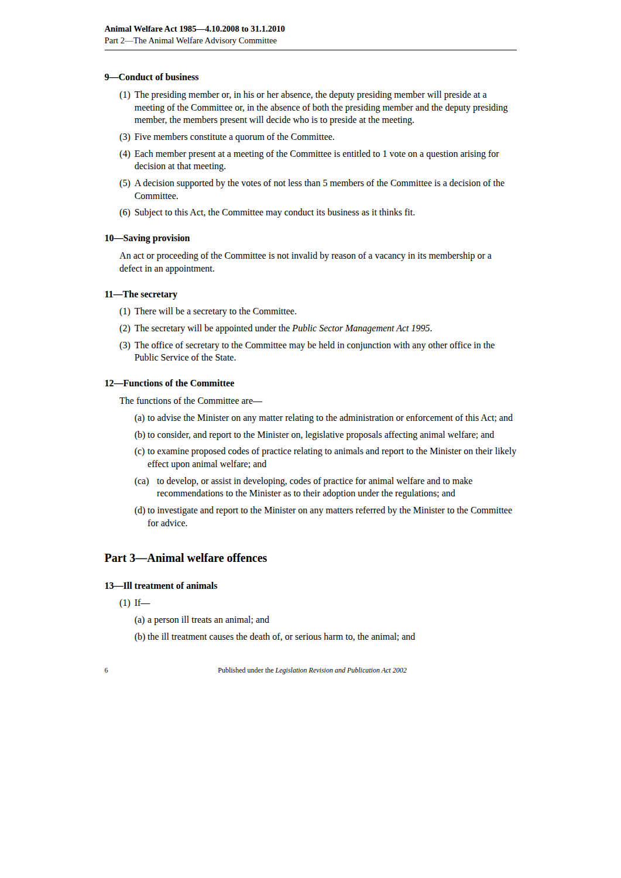Animal Welfare Act 1985—4.10.2008 to 31.1.2010
Part 2—The Animal Welfare Advisory Committee
9—Conduct of business
(1)
The presiding member or, in his or her absence, the deputy presiding member will preside at a meeting of the Committee or, in the absence of both the presiding member and the deputy presiding member, the members present will decide who is to preside at the meeting.
(3)
Five members constitute a quorum of the Committee.
(4)
Each member present at a meeting of the Committee is entitled to 1 vote on a question arising for decision at that meeting.
(5)
A decision supported by the votes of not less than 5 members of the Committee is a decision of the Committee.
(6)
Subject to this Act, the Committee may conduct its business as it thinks fit.
10—Saving provision
An act or proceeding of the Committee is not invalid by reason of a vacancy in its membership or a defect in an appointment.
11—The secretary
(1)
There will be a secretary to the Committee.
(2)
The secretary will be appointed under the Public Sector Management Act 1995.
(3)
The office of secretary to the Committee may be held in conjunction with any other office in the Public Service of the State.
12—Functions of the Committee
The functions of the Committee are—
(a)
to advise the Minister on any matter relating to the administration or enforcement of this Act; and
(b)
to consider, and report to the Minister on, legislative proposals affecting animal welfare; and
(c)
to examine proposed codes of practice relating to animals and report to the Minister on their likely effect upon animal welfare; and
(ca)
to develop, or assist in developing, codes of practice for animal welfare and to make recommendations to the Minister as to their adoption under the regulations; and
(d)
to investigate and report to the Minister on any matters referred by the Minister to the Committee for advice.
Part 3—Animal welfare offences
13—Ill treatment of animals
(1)
If—
(a)
a person ill treats an animal; and
(b)
the ill treatment causes the death of, or serious harm to, the animal; and
6
Published under the Legislation Revision and Publication Act 2002